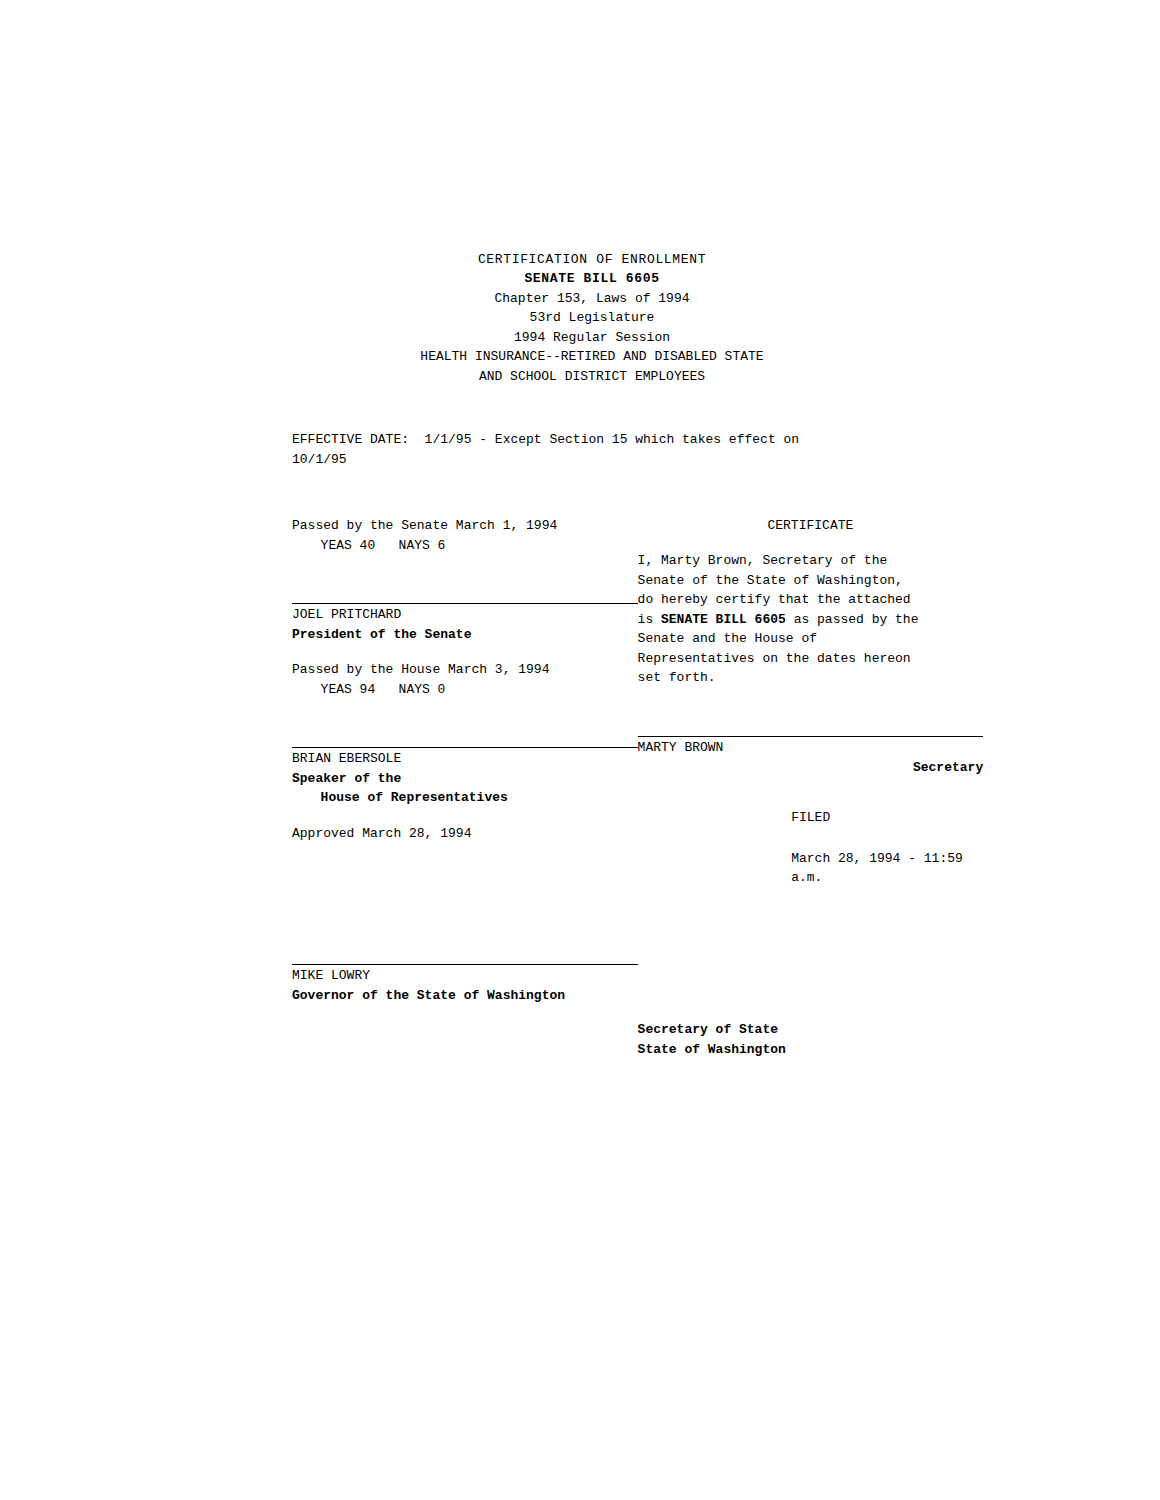CERTIFICATION OF ENROLLMENT
SENATE BILL 6605
Chapter 153, Laws of 1994
53rd Legislature
1994 Regular Session
HEALTH INSURANCE--RETIRED AND DISABLED STATE
AND SCHOOL DISTRICT EMPLOYEES
EFFECTIVE DATE: 1/1/95 - Except Section 15 which takes effect on
10/1/95
| Passed by the Senate March 1, 1994 YEAS 40 NAYS 6 JOEL PRITCHARD President of the Senate Passed by the House March 3, 1994 YEAS 94 NAYS 0 BRIAN EBERSOLE Speaker of the House of Representatives Approved March 28, 1994 MIKE LOWRY Governor of the State of Washington | CERTIFICATE I, Marty Brown, Secretary of the Senate of the State of Washington, do hereby certify that the attached is SENATE BILL 6605 as passed by the Senate and the House of Representatives on the dates hereon set forth. MARTY BROWN Secretary FILED March 28, 1994 - 11:59 a.m. Secretary of State State of Washington |